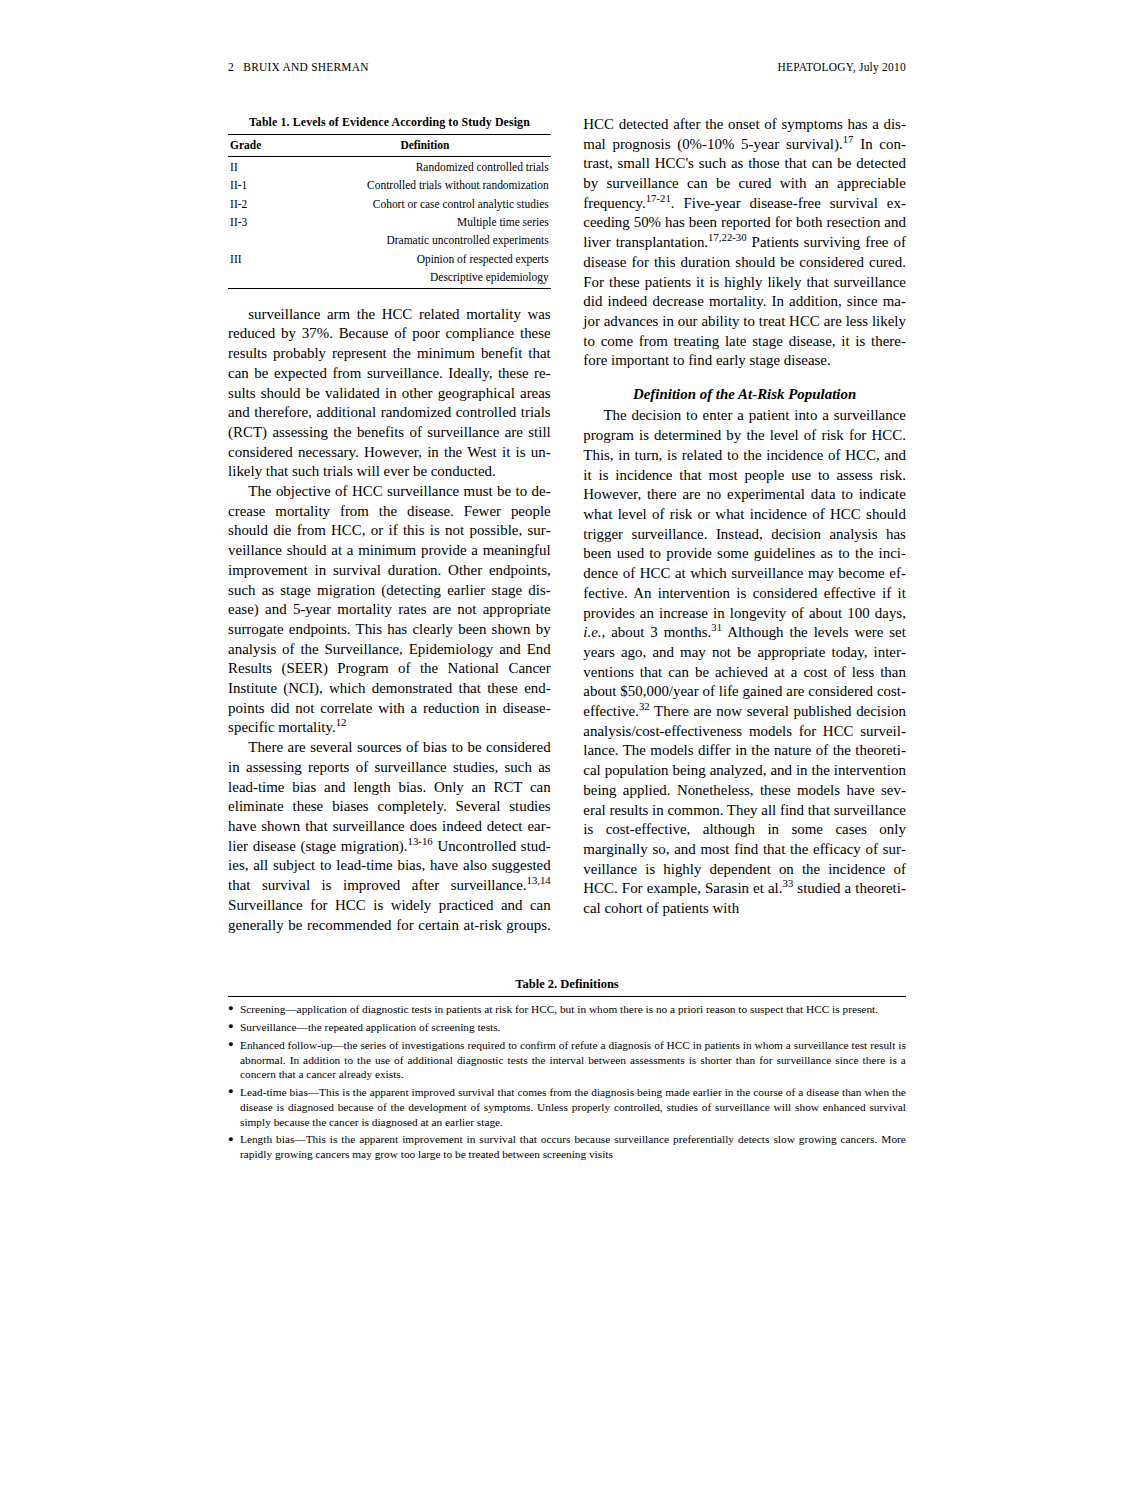2 BRUIX AND SHERMAN
HEPATOLOGY, July 2010
Table 1. Levels of Evidence According to Study Design
| Grade | Definition |
| --- | --- |
| II | Randomized controlled trials |
| II-1 | Controlled trials without randomization |
| II-2 | Cohort or case control analytic studies |
| II-3 | Multiple time series |
| | Dramatic uncontrolled experiments |
| III | Opinion of respected experts |
| | Descriptive epidemiology |
surveillance arm the HCC related mortality was reduced by 37%. Because of poor compliance these results probably represent the minimum benefit that can be expected from surveillance. Ideally, these results should be validated in other geographical areas and therefore, additional randomized controlled trials (RCT) assessing the benefits of surveillance are still considered necessary. However, in the West it is unlikely that such trials will ever be conducted.
The objective of HCC surveillance must be to decrease mortality from the disease. Fewer people should die from HCC, or if this is not possible, surveillance should at a minimum provide a meaningful improvement in survival duration. Other endpoints, such as stage migration (detecting earlier stage disease) and 5-year mortality rates are not appropriate surrogate endpoints. This has clearly been shown by analysis of the Surveillance, Epidemiology and End Results (SEER) Program of the National Cancer Institute (NCI), which demonstrated that these endpoints did not correlate with a reduction in disease-specific mortality.12
There are several sources of bias to be considered in assessing reports of surveillance studies, such as lead-time bias and length bias. Only an RCT can eliminate these biases completely. Several studies have shown that surveillance does indeed detect earlier disease (stage migration).13-16 Uncontrolled studies, all subject to lead-time bias, have also suggested that survival is improved after surveillance.13,14 Surveillance for HCC is widely practiced and can generally be recommended for certain at-risk groups. HCC detected after the onset of symptoms has a dismal prognosis (0%-10% 5-year survival).17 In contrast, small HCC's such as those that can be detected by surveillance can be cured with an appreciable frequency.17-21. Five-year disease-free survival exceeding 50% has been reported for both resection and liver transplantation.17,22-30 Patients surviving free of disease for this duration should be considered cured. For these patients it is highly likely that surveillance did indeed decrease mortality. In addition, since major advances in our ability to treat HCC are less likely to come from treating late stage disease, it is therefore important to find early stage disease.
Definition of the At-Risk Population
The decision to enter a patient into a surveillance program is determined by the level of risk for HCC. This, in turn, is related to the incidence of HCC, and it is incidence that most people use to assess risk. However, there are no experimental data to indicate what level of risk or what incidence of HCC should trigger surveillance. Instead, decision analysis has been used to provide some guidelines as to the incidence of HCC at which surveillance may become effective. An intervention is considered effective if it provides an increase in longevity of about 100 days, i.e., about 3 months.31 Although the levels were set years ago, and may not be appropriate today, interventions that can be achieved at a cost of less than about $50,000/year of life gained are considered cost-effective.32 There are now several published decision analysis/cost-effectiveness models for HCC surveillance. The models differ in the nature of the theoretical population being analyzed, and in the intervention being applied. Nonetheless, these models have several results in common. They all find that surveillance is cost-effective, although in some cases only marginally so, and most find that the efficacy of surveillance is highly dependent on the incidence of HCC. For example, Sarasin et al.33 studied a theoretical cohort of patients with
Table 2. Definitions
Screening—application of diagnostic tests in patients at risk for HCC, but in whom there is no a priori reason to suspect that HCC is present.
Surveillance—the repeated application of screening tests.
Enhanced follow-up—the series of investigations required to confirm of refute a diagnosis of HCC in patients in whom a surveillance test result is abnormal. In addition to the use of additional diagnostic tests the interval between assessments is shorter than for surveillance since there is a concern that a cancer already exists.
Lead-time bias—This is the apparent improved survival that comes from the diagnosis being made earlier in the course of a disease than when the disease is diagnosed because of the development of symptoms. Unless properly controlled, studies of surveillance will show enhanced survival simply because the cancer is diagnosed at an earlier stage.
Length bias—This is the apparent improvement in survival that occurs because surveillance preferentially detects slow growing cancers. More rapidly growing cancers may grow too large to be treated between screening visits